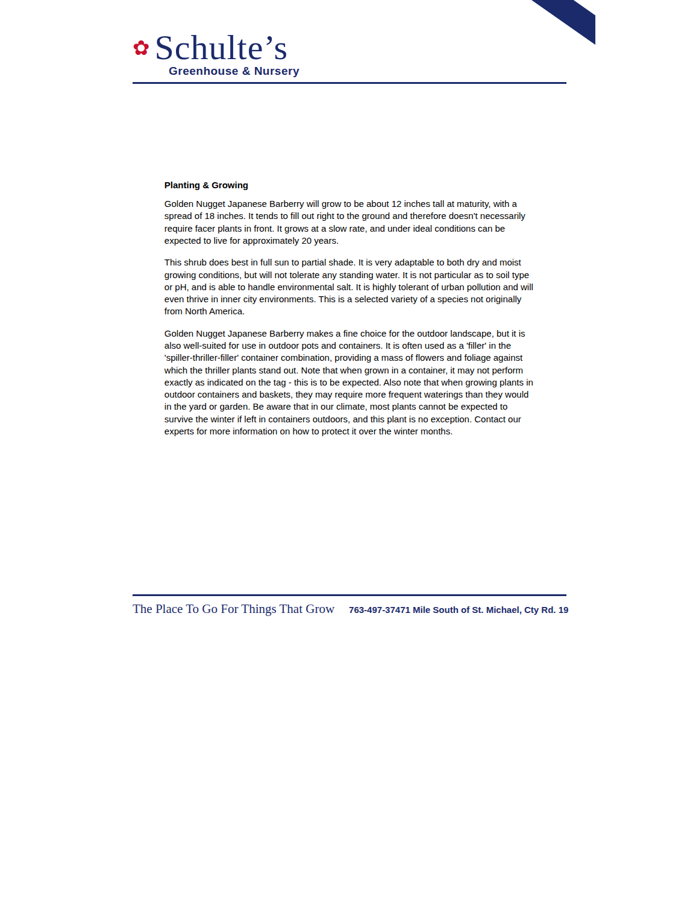Since 1963
✿ Schulte’s
Greenhouse & Nursery
Planting & Growing
Golden Nugget Japanese Barberry will grow to be about 12 inches tall at maturity, with a spread of 18 inches. It tends to fill out right to the ground and therefore doesn't necessarily require facer plants in front. It grows at a slow rate, and under ideal conditions can be expected to live for approximately 20 years.
This shrub does best in full sun to partial shade. It is very adaptable to both dry and moist growing conditions, but will not tolerate any standing water. It is not particular as to soil type or pH, and is able to handle environmental salt. It is highly tolerant of urban pollution and will even thrive in inner city environments. This is a selected variety of a species not originally from North America.
Golden Nugget Japanese Barberry makes a fine choice for the outdoor landscape, but it is also well-suited for use in outdoor pots and containers. It is often used as a 'filler' in the 'spiller-thriller-filler' container combination, providing a mass of flowers and foliage against which the thriller plants stand out. Note that when grown in a container, it may not perform exactly as indicated on the tag - this is to be expected. Also note that when growing plants in outdoor containers and baskets, they may require more frequent waterings than they would in the yard or garden. Be aware that in our climate, most plants cannot be expected to survive the winter if left in containers outdoors, and this plant is no exception. Contact our experts for more information on how to protect it over the winter months.
The Place To Go For Things That Grow763-497-3747
1 Mile South of St. Michael, Cty Rd. 19